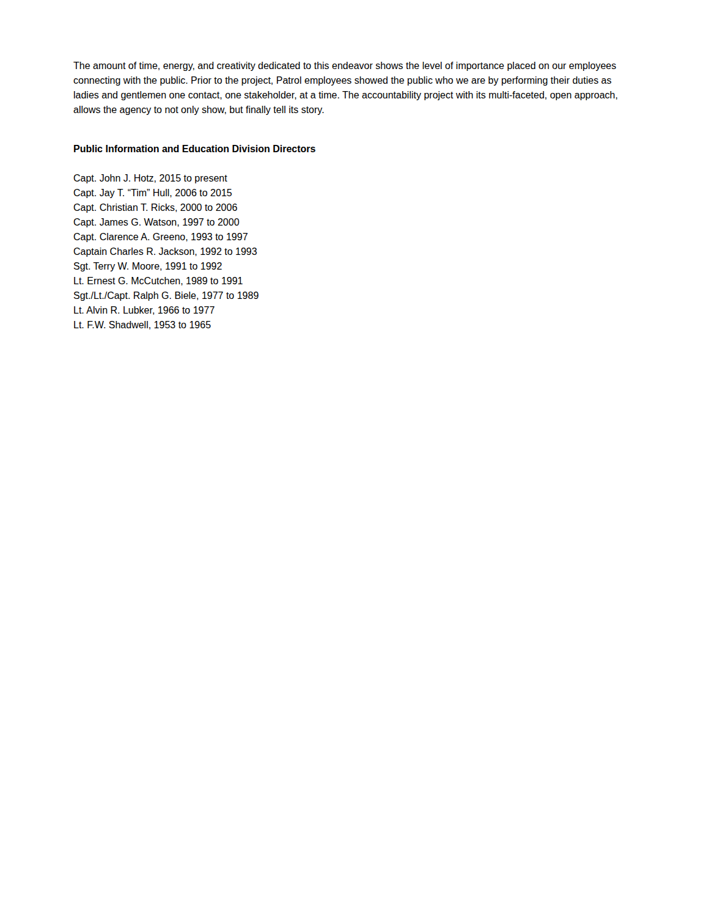The amount of time, energy, and creativity dedicated to this endeavor shows the level of importance placed on our employees connecting with the public. Prior to the project, Patrol employees showed the public who we are by performing their duties as ladies and gentlemen one contact, one stakeholder, at a time. The accountability project with its multi-faceted, open approach, allows the agency to not only show, but finally tell its story.
Public Information and Education Division Directors
Capt. John J. Hotz, 2015 to present
Capt. Jay T. “Tim” Hull, 2006 to 2015
Capt. Christian T. Ricks, 2000 to 2006
Capt. James G. Watson, 1997 to 2000
Capt. Clarence A. Greeno, 1993 to 1997
Captain Charles R. Jackson, 1992 to 1993
Sgt. Terry W. Moore, 1991 to 1992
Lt. Ernest G. McCutchen, 1989 to 1991
Sgt./Lt./Capt. Ralph G. Biele, 1977 to 1989
Lt. Alvin R. Lubker, 1966 to 1977
Lt. F.W. Shadwell, 1953 to 1965